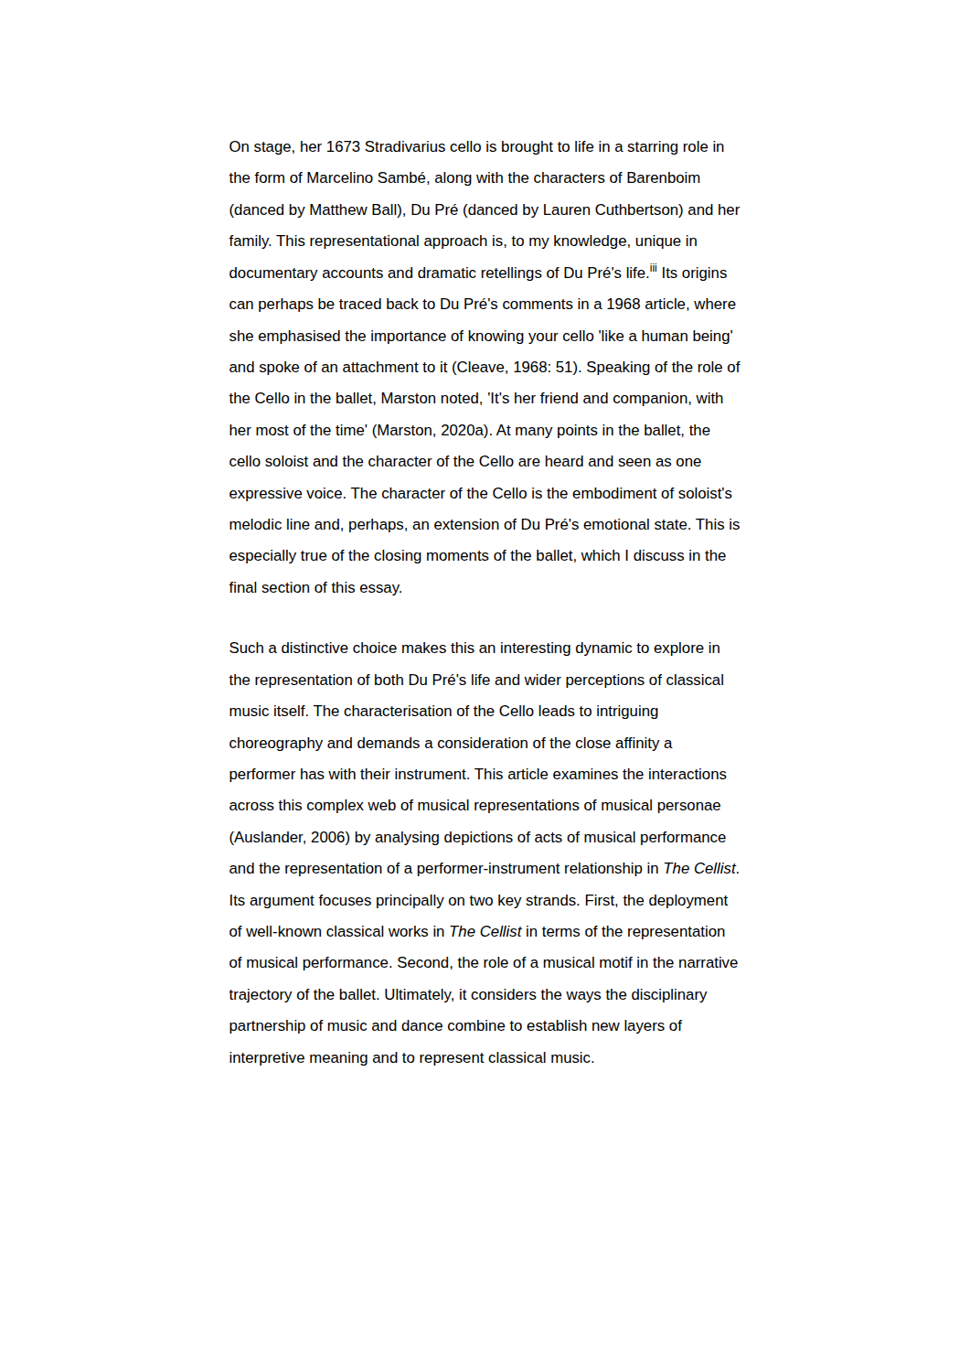On stage, her 1673 Stradivarius cello is brought to life in a starring role in the form of Marcelino Sambé, along with the characters of Barenboim (danced by Matthew Ball), Du Pré (danced by Lauren Cuthbertson) and her family. This representational approach is, to my knowledge, unique in documentary accounts and dramatic retellings of Du Pré's life.iii Its origins can perhaps be traced back to Du Pré's comments in a 1968 article, where she emphasised the importance of knowing your cello 'like a human being' and spoke of an attachment to it (Cleave, 1968: 51). Speaking of the role of the Cello in the ballet, Marston noted, 'It's her friend and companion, with her most of the time' (Marston, 2020a). At many points in the ballet, the cello soloist and the character of the Cello are heard and seen as one expressive voice. The character of the Cello is the embodiment of soloist's melodic line and, perhaps, an extension of Du Pré's emotional state. This is especially true of the closing moments of the ballet, which I discuss in the final section of this essay.
Such a distinctive choice makes this an interesting dynamic to explore in the representation of both Du Pré's life and wider perceptions of classical music itself. The characterisation of the Cello leads to intriguing choreography and demands a consideration of the close affinity a performer has with their instrument. This article examines the interactions across this complex web of musical representations of musical personae (Auslander, 2006) by analysing depictions of acts of musical performance and the representation of a performer-instrument relationship in The Cellist. Its argument focuses principally on two key strands. First, the deployment of well-known classical works in The Cellist in terms of the representation of musical performance. Second, the role of a musical motif in the narrative trajectory of the ballet. Ultimately, it considers the ways the disciplinary partnership of music and dance combine to establish new layers of interpretive meaning and to represent classical music.